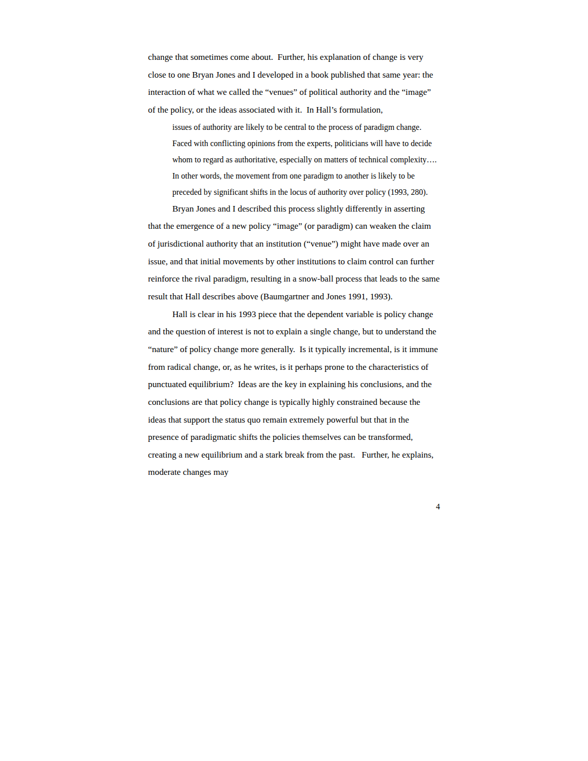change that sometimes come about. Further, his explanation of change is very close to one Bryan Jones and I developed in a book published that same year: the interaction of what we called the “venues” of political authority and the “image” of the policy, or the ideas associated with it. In Hall’s formulation,
issues of authority are likely to be central to the process of paradigm change. Faced with conflicting opinions from the experts, politicians will have to decide whom to regard as authoritative, especially on matters of technical complexity…. In other words, the movement from one paradigm to another is likely to be preceded by significant shifts in the locus of authority over policy (1993, 280).
Bryan Jones and I described this process slightly differently in asserting that the emergence of a new policy “image” (or paradigm) can weaken the claim of jurisdictional authority that an institution (“venue”) might have made over an issue, and that initial movements by other institutions to claim control can further reinforce the rival paradigm, resulting in a snow-ball process that leads to the same result that Hall describes above (Baumgartner and Jones 1991, 1993).
Hall is clear in his 1993 piece that the dependent variable is policy change and the question of interest is not to explain a single change, but to understand the “nature” of policy change more generally. Is it typically incremental, is it immune from radical change, or, as he writes, is it perhaps prone to the characteristics of punctuated equilibrium? Ideas are the key in explaining his conclusions, and the conclusions are that policy change is typically highly constrained because the ideas that support the status quo remain extremely powerful but that in the presence of paradigmatic shifts the policies themselves can be transformed, creating a new equilibrium and a stark break from the past. Further, he explains, moderate changes may
4